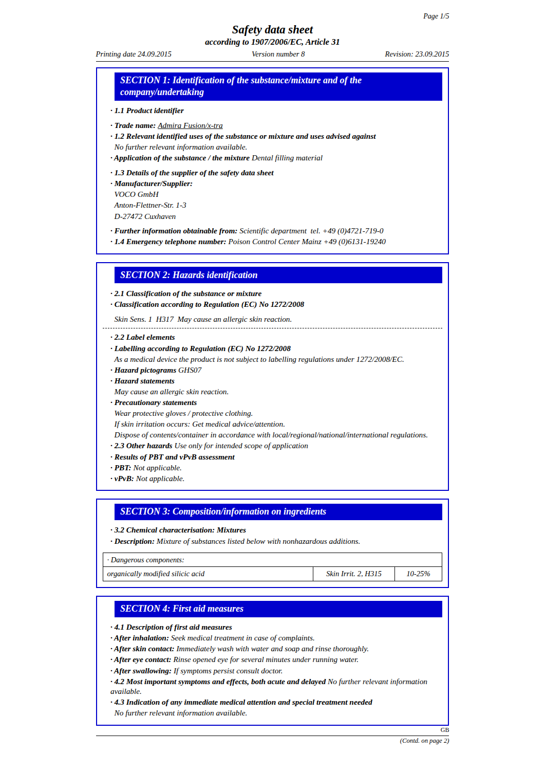Page 1/5
Safety data sheet
according to 1907/2006/EC, Article 31
Printing date 24.09.2015 Version number 8 Revision: 23.09.2015
SECTION 1: Identification of the substance/mixture and of the company/undertaking
· 1.1 Product identifier
· Trade name: Admira Fusion/x-tra
· 1.2 Relevant identified uses of the substance or mixture and uses advised against
No further relevant information available.
· Application of the substance / the mixture Dental filling material
· 1.3 Details of the supplier of the safety data sheet
· Manufacturer/Supplier:
VOCO GmbH
Anton-Flettner-Str. 1-3
D-27472 Cuxhaven
· Further information obtainable from: Scientific department tel. +49 (0)4721-719-0
· 1.4 Emergency telephone number: Poison Control Center Mainz +49 (0)6131-19240
SECTION 2: Hazards identification
· 2.1 Classification of the substance or mixture
· Classification according to Regulation (EC) No 1272/2008
Skin Sens. 1 H317 May cause an allergic skin reaction.
· 2.2 Label elements
· Labelling according to Regulation (EC) No 1272/2008
As a medical device the product is not subject to labelling regulations under 1272/2008/EC.
· Hazard pictograms GHS07
· Hazard statements
May cause an allergic skin reaction.
· Precautionary statements
Wear protective gloves / protective clothing.
If skin irritation occurs: Get medical advice/attention.
Dispose of contents/container in accordance with local/regional/national/international regulations.
· 2.3 Other hazards Use only for intended scope of application
· Results of PBT and vPvB assessment
· PBT: Not applicable.
· vPvB: Not applicable.
SECTION 3: Composition/information on ingredients
· 3.2 Chemical characterisation: Mixtures
· Description: Mixture of substances listed below with nonhazardous additions.
| · Dangerous components: |
| organically modified silicic acid | Skin Irrit. 2, H315 | 10-25% |
SECTION 4: First aid measures
· 4.1 Description of first aid measures
· After inhalation: Seek medical treatment in case of complaints.
· After skin contact: Immediately wash with water and soap and rinse thoroughly.
· After eye contact: Rinse opened eye for several minutes under running water.
· After swallowing: If symptoms persist consult doctor.
· 4.2 Most important symptoms and effects, both acute and delayed No further relevant information available.
· 4.3 Indication of any immediate medical attention and special treatment needed
No further relevant information available.
GB
(Contd. on page 2)